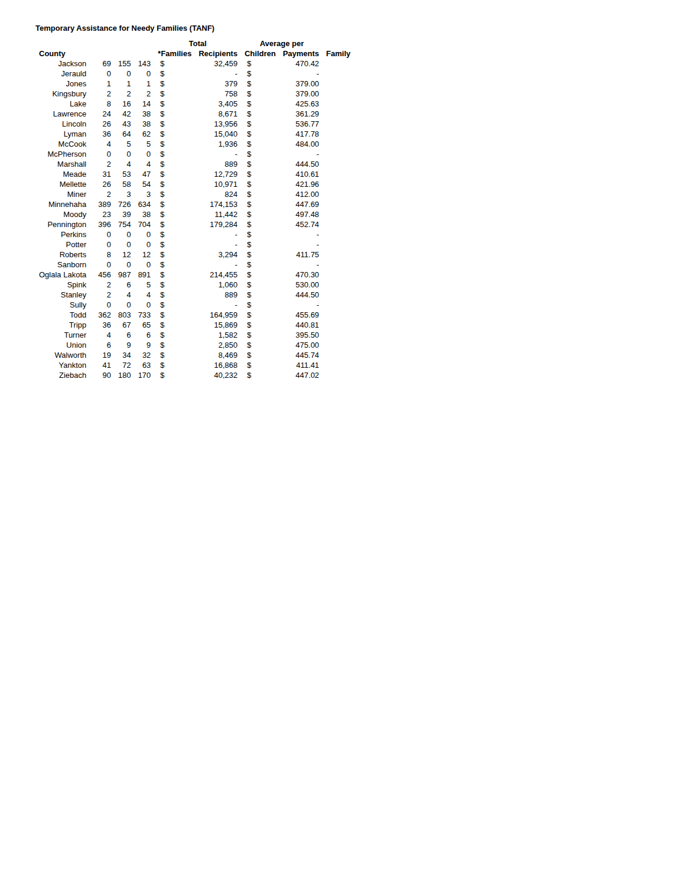Temporary Assistance for Needy Families (TANF)
| County | | | | Total | Average per |
| --- | --- | --- | --- | --- | --- |
| *Families | Recipients | Children | Payments | Family |
| Jackson | 69 | 155 | 143 | $ | 32,459 | $ | 470.42 |
| Jerauld | 0 | 0 | 0 | $ | - | $ | - |
| Jones | 1 | 1 | 1 | $ | 379 | $ | 379.00 |
| Kingsbury | 2 | 2 | 2 | $ | 758 | $ | 379.00 |
| Lake | 8 | 16 | 14 | $ | 3,405 | $ | 425.63 |
| Lawrence | 24 | 42 | 38 | $ | 8,671 | $ | 361.29 |
| Lincoln | 26 | 43 | 38 | $ | 13,956 | $ | 536.77 |
| Lyman | 36 | 64 | 62 | $ | 15,040 | $ | 417.78 |
| McCook | 4 | 5 | 5 | $ | 1,936 | $ | 484.00 |
| McPherson | 0 | 0 | 0 | $ | - | $ | - |
| Marshall | 2 | 4 | 4 | $ | 889 | $ | 444.50 |
| Meade | 31 | 53 | 47 | $ | 12,729 | $ | 410.61 |
| Mellette | 26 | 58 | 54 | $ | 10,971 | $ | 421.96 |
| Miner | 2 | 3 | 3 | $ | 824 | $ | 412.00 |
| Minnehaha | 389 | 726 | 634 | $ | 174,153 | $ | 447.69 |
| Moody | 23 | 39 | 38 | $ | 11,442 | $ | 497.48 |
| Pennington | 396 | 754 | 704 | $ | 179,284 | $ | 452.74 |
| Perkins | 0 | 0 | 0 | $ | - | $ | - |
| Potter | 0 | 0 | 0 | $ | - | $ | - |
| Roberts | 8 | 12 | 12 | $ | 3,294 | $ | 411.75 |
| Sanborn | 0 | 0 | 0 | $ | - | $ | - |
| Oglala Lakota | 456 | 987 | 891 | $ | 214,455 | $ | 470.30 |
| Spink | 2 | 6 | 5 | $ | 1,060 | $ | 530.00 |
| Stanley | 2 | 4 | 4 | $ | 889 | $ | 444.50 |
| Sully | 0 | 0 | 0 | $ | - | $ | - |
| Todd | 362 | 803 | 733 | $ | 164,959 | $ | 455.69 |
| Tripp | 36 | 67 | 65 | $ | 15,869 | $ | 440.81 |
| Turner | 4 | 6 | 6 | $ | 1,582 | $ | 395.50 |
| Union | 6 | 9 | 9 | $ | 2,850 | $ | 475.00 |
| Walworth | 19 | 34 | 32 | $ | 8,469 | $ | 445.74 |
| Yankton | 41 | 72 | 63 | $ | 16,868 | $ | 411.41 |
| Ziebach | 90 | 180 | 170 | $ | 40,232 | $ | 447.02 |